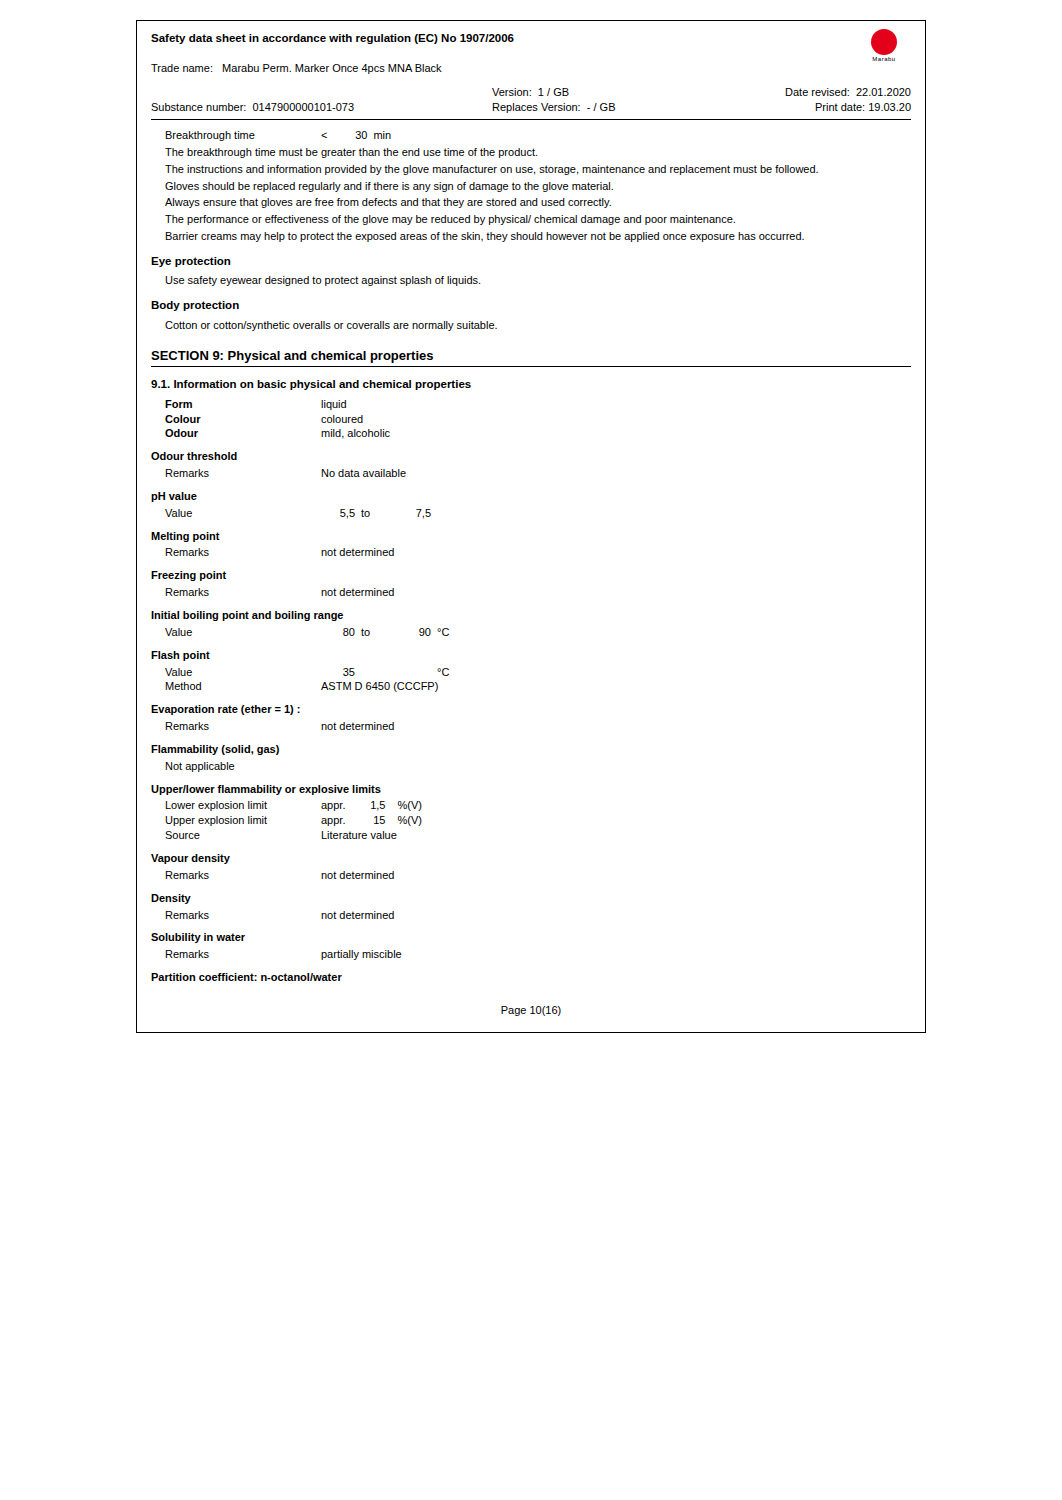Marabu
Safety data sheet in accordance with regulation (EC) No 1907/2006
Trade name: Marabu Perm. Marker Once 4pcs MNA Black
| | Version: 1 / GB | Date revised: 22.01.2020 |
| Substance number: 0147900000101-073 | Replaces Version: - / GB | Print date: 19.03.20 |
| Breakthrough time | < | 30 | min |
The breakthrough time must be greater than the end use time of the product.
The instructions and information provided by the glove manufacturer on use, storage, maintenance and replacement must be followed.
Gloves should be replaced regularly and if there is any sign of damage to the glove material.
Always ensure that gloves are free from defects and that they are stored and used correctly.
The performance or effectiveness of the glove may be reduced by physical/ chemical damage and poor maintenance.
Barrier creams may help to protect the exposed areas of the skin, they should however not be applied once exposure has occurred.
Eye protection
Use safety eyewear designed to protect against splash of liquids.
Body protection
Cotton or cotton/synthetic overalls or coveralls are normally suitable.
SECTION 9: Physical and chemical properties
9.1. Information on basic physical and chemical properties
| Form | liquid |
| Colour | coloured |
| Odour | mild, alcoholic |
Odour threshold
| Remarks | No data available |
pH value
| Value | 5,5 | to | 7,5 | |
Melting point
| Remarks | not determined |
Freezing point
| Remarks | not determined |
Initial boiling point and boiling range
| Value | 80 | to | 90 | °C |
Flash point
| Value | 35 | | | °C |
| Method | ASTM D 6450 (CCCFP) |
Evaporation rate (ether = 1) :
| Remarks | not determined |
Flammability (solid, gas)
Not applicable
Upper/lower flammability or explosive limits
| Lower explosion limit | appr. | 1,5 | | %(V) |
| Upper explosion limit | appr. | 15 | | %(V) |
| Source | Literature value |
Vapour density
| Remarks | not determined |
Density
| Remarks | not determined |
Solubility in water
| Remarks | partially miscible |
Partition coefficient: n-octanol/water
Page 10(16)